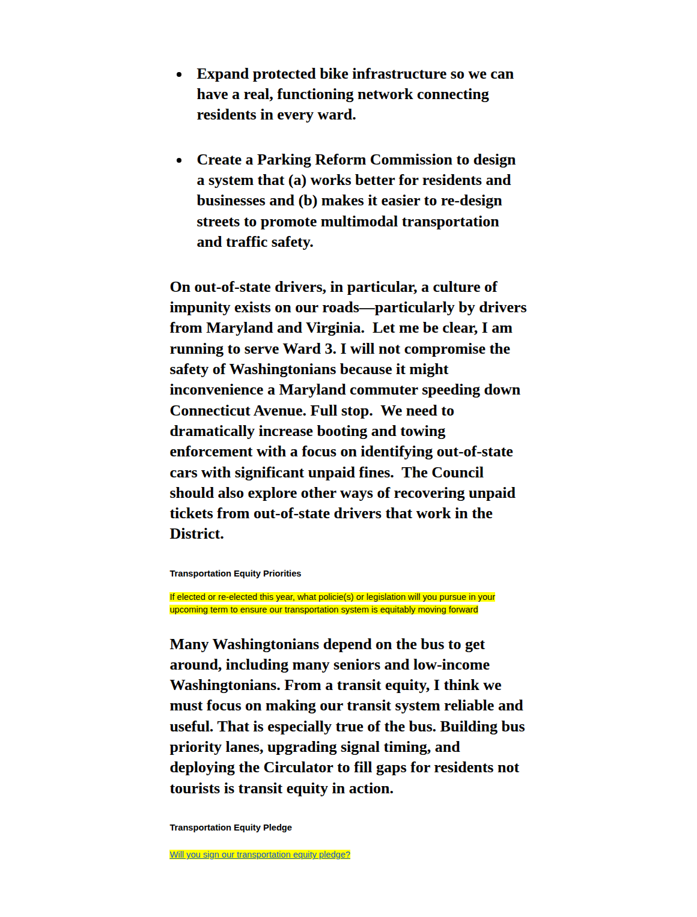Expand protected bike infrastructure so we can have a real, functioning network connecting residents in every ward.
Create a Parking Reform Commission to design a system that (a) works better for residents and businesses and (b) makes it easier to re-design streets to promote multimodal transportation and traffic safety.
On out-of-state drivers, in particular, a culture of impunity exists on our roads—particularly by drivers from Maryland and Virginia. Let me be clear, I am running to serve Ward 3. I will not compromise the safety of Washingtonians because it might inconvenience a Maryland commuter speeding down Connecticut Avenue. Full stop. We need to dramatically increase booting and towing enforcement with a focus on identifying out-of-state cars with significant unpaid fines. The Council should also explore other ways of recovering unpaid tickets from out-of-state drivers that work in the District.
Transportation Equity Priorities
If elected or re-elected this year, what policie(s) or legislation will you pursue in your upcoming term to ensure our transportation system is equitably moving forward
Many Washingtonians depend on the bus to get around, including many seniors and low-income Washingtonians. From a transit equity, I think we must focus on making our transit system reliable and useful. That is especially true of the bus. Building bus priority lanes, upgrading signal timing, and deploying the Circulator to fill gaps for residents not tourists is transit equity in action.
Transportation Equity Pledge
Will you sign our transportation equity pledge?